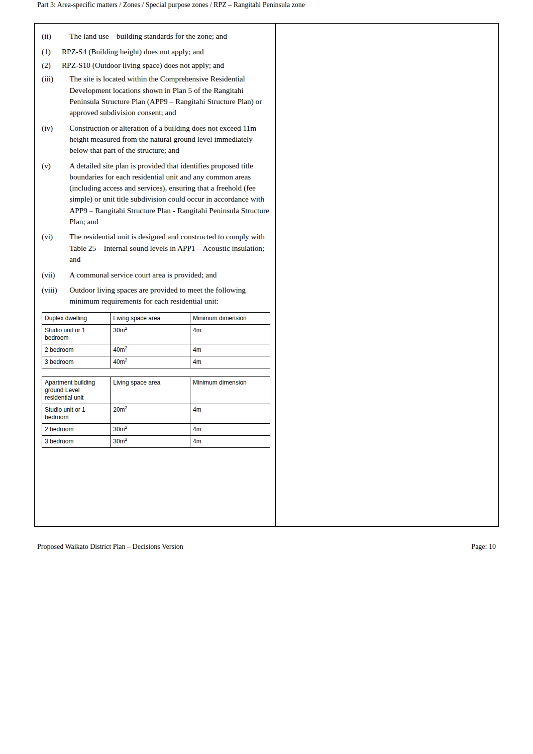Part 3: Area-specific matters / Zones / Special purpose zones / RPZ – Rangitahi Peninsula zone
(ii) The land use – building standards for the zone; and
(1) RPZ-S4 (Building height) does not apply; and
(2) RPZ-S10 (Outdoor living space) does not apply; and
(iii) The site is located within the Comprehensive Residential Development locations shown in Plan 5 of the Rangitahi Peninsula Structure Plan (APP9 – Rangitahi Structure Plan) or approved subdivision consent; and
(iv) Construction or alteration of a building does not exceed 11m height measured from the natural ground level immediately below that part of the structure; and
(v) A detailed site plan is provided that identifies proposed title boundaries for each residential unit and any common areas (including access and services), ensuring that a freehold (fee simple) or unit title subdivision could occur in accordance with APP9 – Rangitahi Structure Plan - Rangitahi Peninsula Structure Plan; and
(vi) The residential unit is designed and constructed to comply with Table 25 – Internal sound levels in APP1 – Acoustic insulation; and
(vii) A communal service court area is provided; and
(viii) Outdoor living spaces are provided to meet the following minimum requirements for each residential unit:
| Duplex dwelling | Living space area | Minimum dimension |
| Studio unit or 1 bedroom | 30m 2 | 4m |
| 2 bedroom | 40m 2 | 4m |
| 3 bedroom | 40m 2 | 4m |
| Apartment building ground Level residential unit | Living space area | Minimum dimension |
| Studio unit or 1 bedroom | 20m 2 | 4m |
| 2 bedroom | 30m 2 | 4m |
| 3 bedroom | 30m 2 | 4m |
Proposed Waikato District Plan – Decisions Version Page: 10